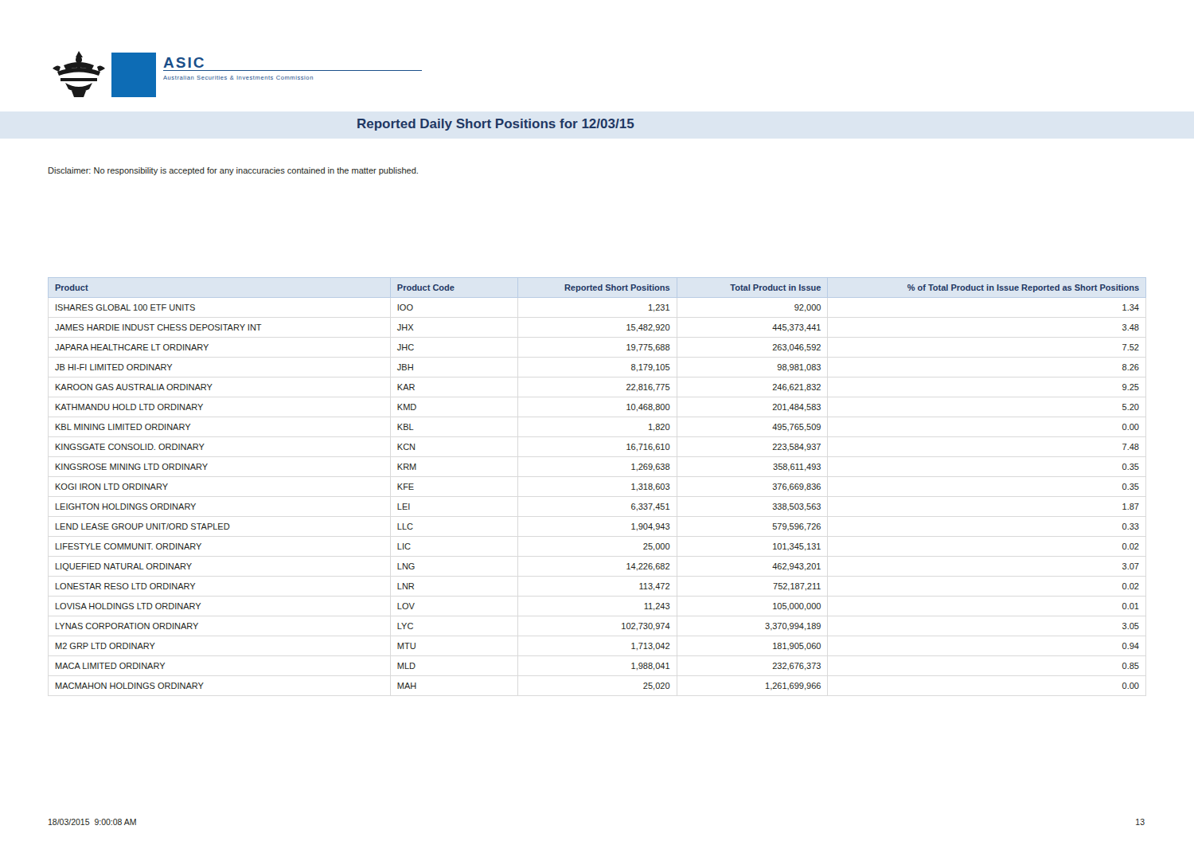ASIC
Australian Securities & Investments Commission
Reported Daily Short Positions for 12/03/15
Disclaimer: No responsibility is accepted for any inaccuracies contained in the matter published.
| Product | Product Code | Reported Short Positions | Total Product in Issue | % of Total Product in Issue Reported as Short Positions |
| --- | --- | --- | --- | --- |
| ISHARES GLOBAL 100 ETF UNITS | IOO | 1,231 | 92,000 | 1.34 |
| JAMES HARDIE INDUST CHESS DEPOSITARY INT | JHX | 15,482,920 | 445,373,441 | 3.48 |
| JAPARA HEALTHCARE LT ORDINARY | JHC | 19,775,688 | 263,046,592 | 7.52 |
| JB HI-FI LIMITED ORDINARY | JBH | 8,179,105 | 98,981,083 | 8.26 |
| KAROON GAS AUSTRALIA ORDINARY | KAR | 22,816,775 | 246,621,832 | 9.25 |
| KATHMANDU HOLD LTD ORDINARY | KMD | 10,468,800 | 201,484,583 | 5.20 |
| KBL MINING LIMITED ORDINARY | KBL | 1,820 | 495,765,509 | 0.00 |
| KINGSGATE CONSOLID. ORDINARY | KCN | 16,716,610 | 223,584,937 | 7.48 |
| KINGSROSE MINING LTD ORDINARY | KRM | 1,269,638 | 358,611,493 | 0.35 |
| KOGI IRON LTD ORDINARY | KFE | 1,318,603 | 376,669,836 | 0.35 |
| LEIGHTON HOLDINGS ORDINARY | LEI | 6,337,451 | 338,503,563 | 1.87 |
| LEND LEASE GROUP UNIT/ORD STAPLED | LLC | 1,904,943 | 579,596,726 | 0.33 |
| LIFESTYLE COMMUNIT. ORDINARY | LIC | 25,000 | 101,345,131 | 0.02 |
| LIQUEFIED NATURAL ORDINARY | LNG | 14,226,682 | 462,943,201 | 3.07 |
| LONESTAR RESO LTD ORDINARY | LNR | 113,472 | 752,187,211 | 0.02 |
| LOVISA HOLDINGS LTD ORDINARY | LOV | 11,243 | 105,000,000 | 0.01 |
| LYNAS CORPORATION ORDINARY | LYC | 102,730,974 | 3,370,994,189 | 3.05 |
| M2 GRP LTD ORDINARY | MTU | 1,713,042 | 181,905,060 | 0.94 |
| MACA LIMITED ORDINARY | MLD | 1,988,041 | 232,676,373 | 0.85 |
| MACMAHON HOLDINGS ORDINARY | MAH | 25,020 | 1,261,699,966 | 0.00 |
18/03/2015 9:00:08 AM
13